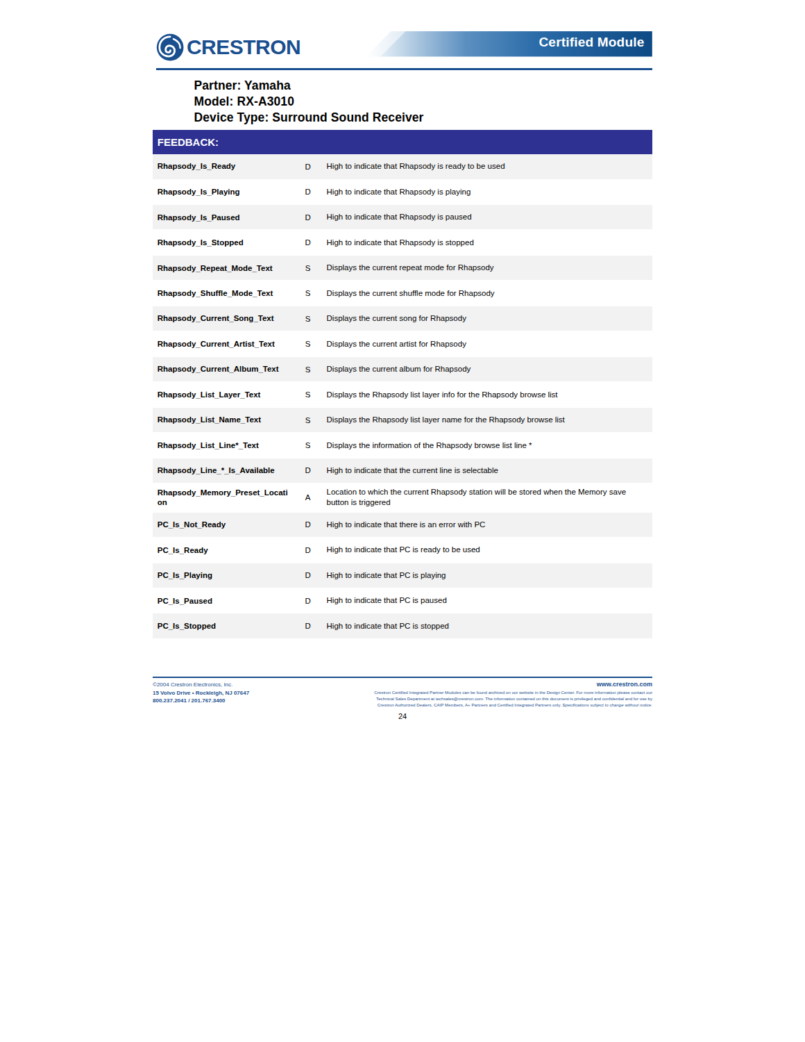CRESTRON
Certified Module
Partner: Yamaha
Model: RX-A3010
Device Type: Surround Sound Receiver
| FEEDBACK: | | |
| --- | --- | --- |
| Rhapsody_Is_Ready | D | High to indicate that Rhapsody is ready to be used |
| Rhapsody_Is_Playing | D | High to indicate that Rhapsody is playing |
| Rhapsody_Is_Paused | D | High to indicate that Rhapsody is paused |
| Rhapsody_Is_Stopped | D | High to indicate that Rhapsody is stopped |
| Rhapsody_Repeat_Mode_Text | S | Displays the current repeat mode for Rhapsody |
| Rhapsody_Shuffle_Mode_Text | S | Displays the current shuffle mode for Rhapsody |
| Rhapsody_Current_Song_Text | S | Displays the current song for Rhapsody |
| Rhapsody_Current_Artist_Text | S | Displays the current artist for Rhapsody |
| Rhapsody_Current_Album_Text | S | Displays the current album for Rhapsody |
| Rhapsody_List_Layer_Text | S | Displays the Rhapsody list layer info for the Rhapsody browse list |
| Rhapsody_List_Name_Text | S | Displays the Rhapsody list layer name for the Rhapsody browse list |
| Rhapsody_List_Line*_Text | S | Displays the information of the Rhapsody browse list line * |
| Rhapsody_Line_*_Is_Available | D | High to indicate that the current line is selectable |
| Rhapsody_Memory_Preset_Location | A | Location to which the current Rhapsody station will be stored when the Memory save button is triggered |
| PC_Is_Not_Ready | D | High to indicate that there is an error with PC |
| PC_Is_Ready | D | High to indicate that PC is ready to be used |
| PC_Is_Playing | D | High to indicate that PC is playing |
| PC_Is_Paused | D | High to indicate that PC is paused |
| PC_Is_Stopped | D | High to indicate that PC is stopped |
©2004 Crestron Electronics, Inc.
15 Volvo Drive • Rockleigh, NJ 07647
800.237.2041 / 201.767.3400
www.crestron.com
Crestron Certified Integrated Partner Modules can be found archived on our website in the Design Center. For more information please contact our
Technical Sales Department at techsales@crestron.com. The information contained on this document is privileged and confidential and for use by
Crestron Authorized Dealers, CAIP Members, A+ Partners and Certified Integrated Partners only. Specifications subject to change without notice.
24